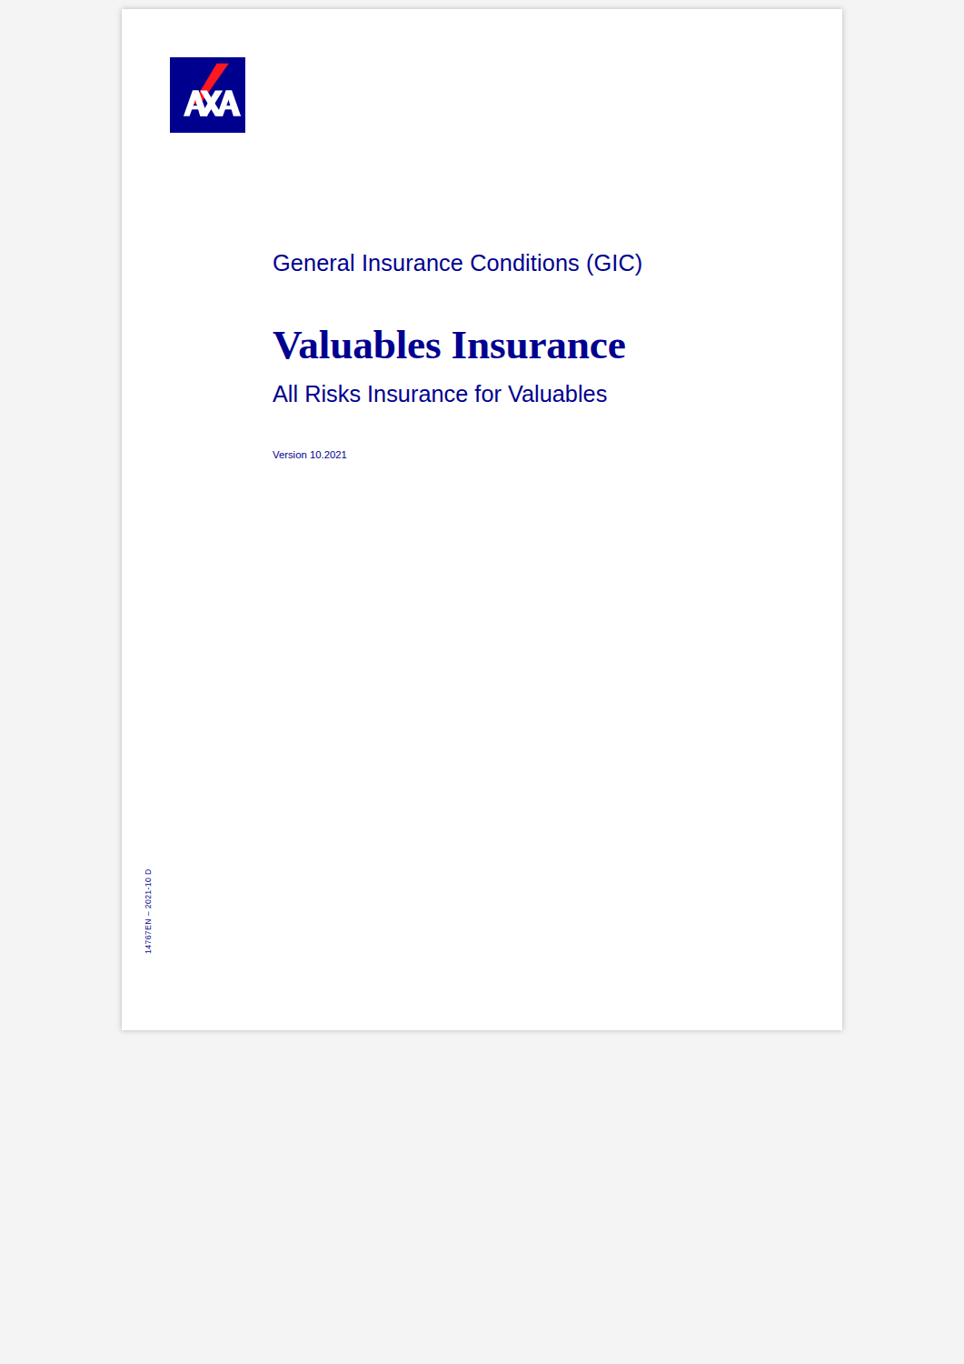General Insurance Conditions (GIC)
Valuables Insurance
All Risks Insurance for Valuables
Version 10.2021
14767EN – 2021-10 D